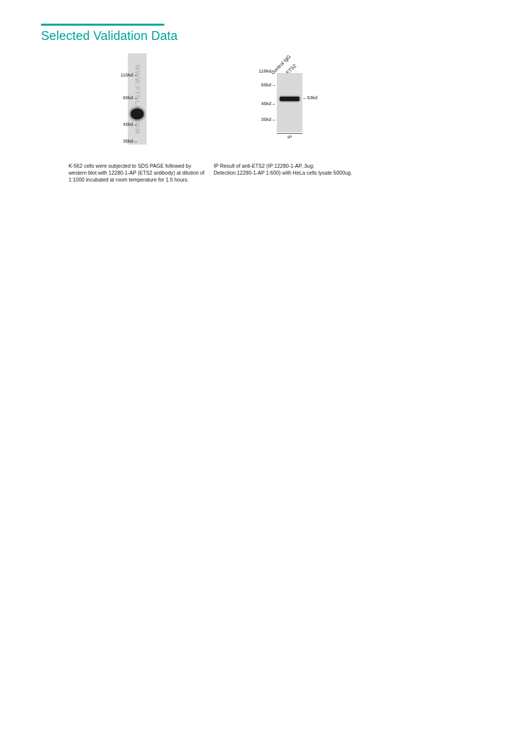Selected Validation Data
WWW.PTGLAB.COM
116kd→ 66kd→ 45kd→ 35kd→
K-562 cells were subjected to SDS PAGE followed by western blot with 12280-1-AP (ETS2 antibody) at dilution of 1:1000 incubated at room temperature for 1.5 hours.
Control IgG ETS2
116kd→ 66kd→ 45kd→ 35kd→ ←53kd IP
IP Result of anti-ETS2 (IP:12280-1-AP, 3ug; Detection:12280-1-AP 1:600) with HeLa cells lysate 5000ug.